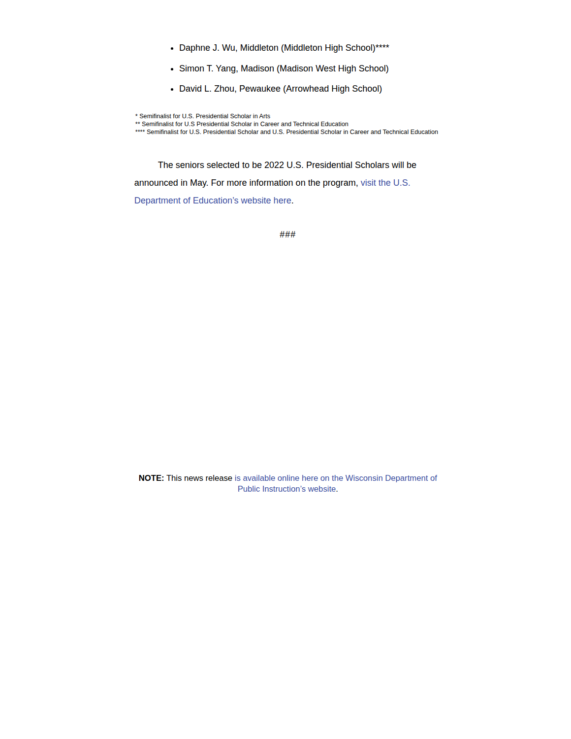Daphne J. Wu, Middleton (Middleton High School)****
Simon T. Yang, Madison (Madison West High School)
David L. Zhou, Pewaukee (Arrowhead High School)
* Semifinalist for U.S. Presidential Scholar in Arts
** Semifinalist for U.S Presidential Scholar in Career and Technical Education
**** Semifinalist for U.S. Presidential Scholar and U.S. Presidential Scholar in Career and Technical Education
The seniors selected to be 2022 U.S. Presidential Scholars will be announced in May. For more information on the program, visit the U.S. Department of Education’s website here.
###
NOTE: This news release is available online here on the Wisconsin Department of Public Instruction’s website.